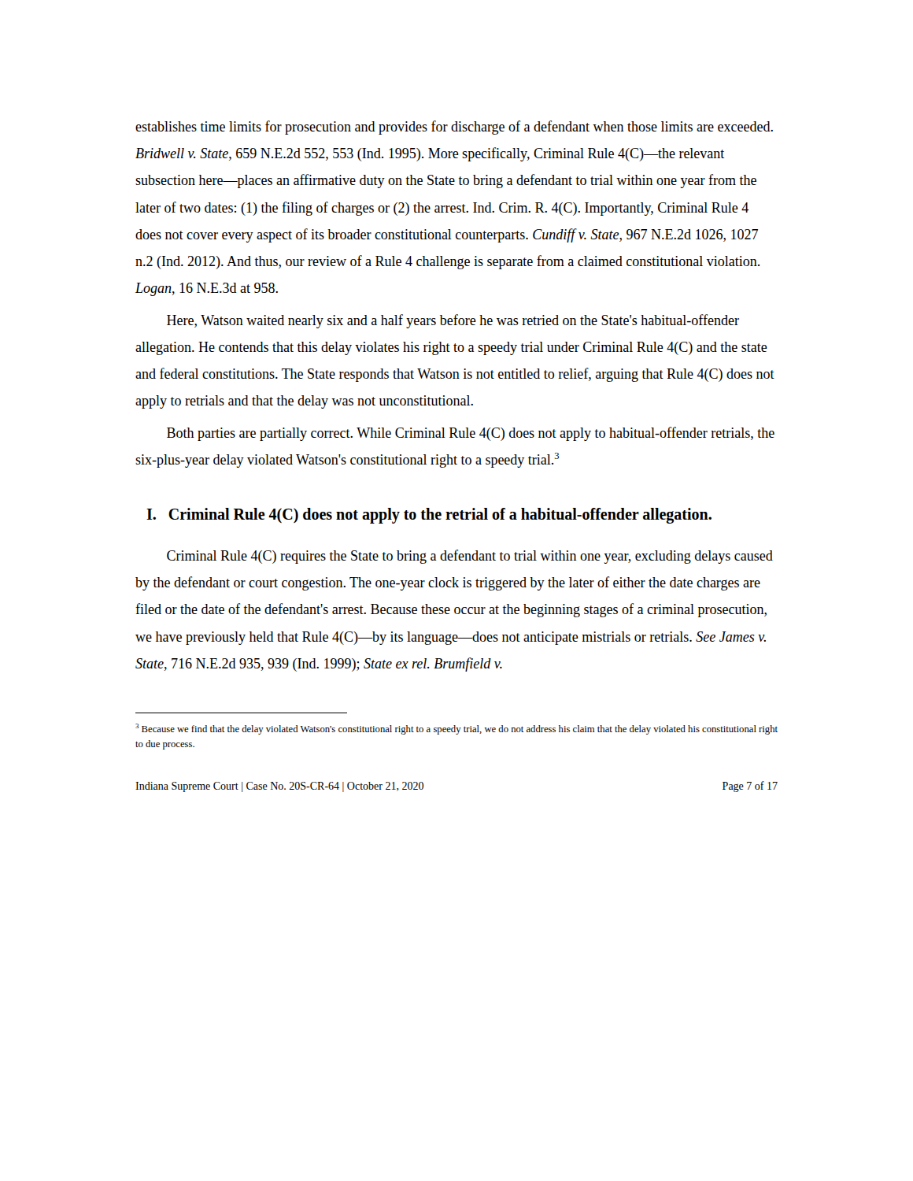establishes time limits for prosecution and provides for discharge of a defendant when those limits are exceeded. Bridwell v. State, 659 N.E.2d 552, 553 (Ind. 1995). More specifically, Criminal Rule 4(C)—the relevant subsection here—places an affirmative duty on the State to bring a defendant to trial within one year from the later of two dates: (1) the filing of charges or (2) the arrest. Ind. Crim. R. 4(C). Importantly, Criminal Rule 4 does not cover every aspect of its broader constitutional counterparts. Cundiff v. State, 967 N.E.2d 1026, 1027 n.2 (Ind. 2012). And thus, our review of a Rule 4 challenge is separate from a claimed constitutional violation. Logan, 16 N.E.3d at 958.
Here, Watson waited nearly six and a half years before he was retried on the State's habitual-offender allegation. He contends that this delay violates his right to a speedy trial under Criminal Rule 4(C) and the state and federal constitutions. The State responds that Watson is not entitled to relief, arguing that Rule 4(C) does not apply to retrials and that the delay was not unconstitutional.
Both parties are partially correct. While Criminal Rule 4(C) does not apply to habitual-offender retrials, the six-plus-year delay violated Watson's constitutional right to a speedy trial.3
I. Criminal Rule 4(C) does not apply to the retrial of a habitual-offender allegation.
Criminal Rule 4(C) requires the State to bring a defendant to trial within one year, excluding delays caused by the defendant or court congestion. The one-year clock is triggered by the later of either the date charges are filed or the date of the defendant's arrest. Because these occur at the beginning stages of a criminal prosecution, we have previously held that Rule 4(C)—by its language—does not anticipate mistrials or retrials. See James v. State, 716 N.E.2d 935, 939 (Ind. 1999); State ex rel. Brumfield v.
3 Because we find that the delay violated Watson's constitutional right to a speedy trial, we do not address his claim that the delay violated his constitutional right to due process.
Indiana Supreme Court | Case No. 20S-CR-64 | October 21, 2020 Page 7 of 17